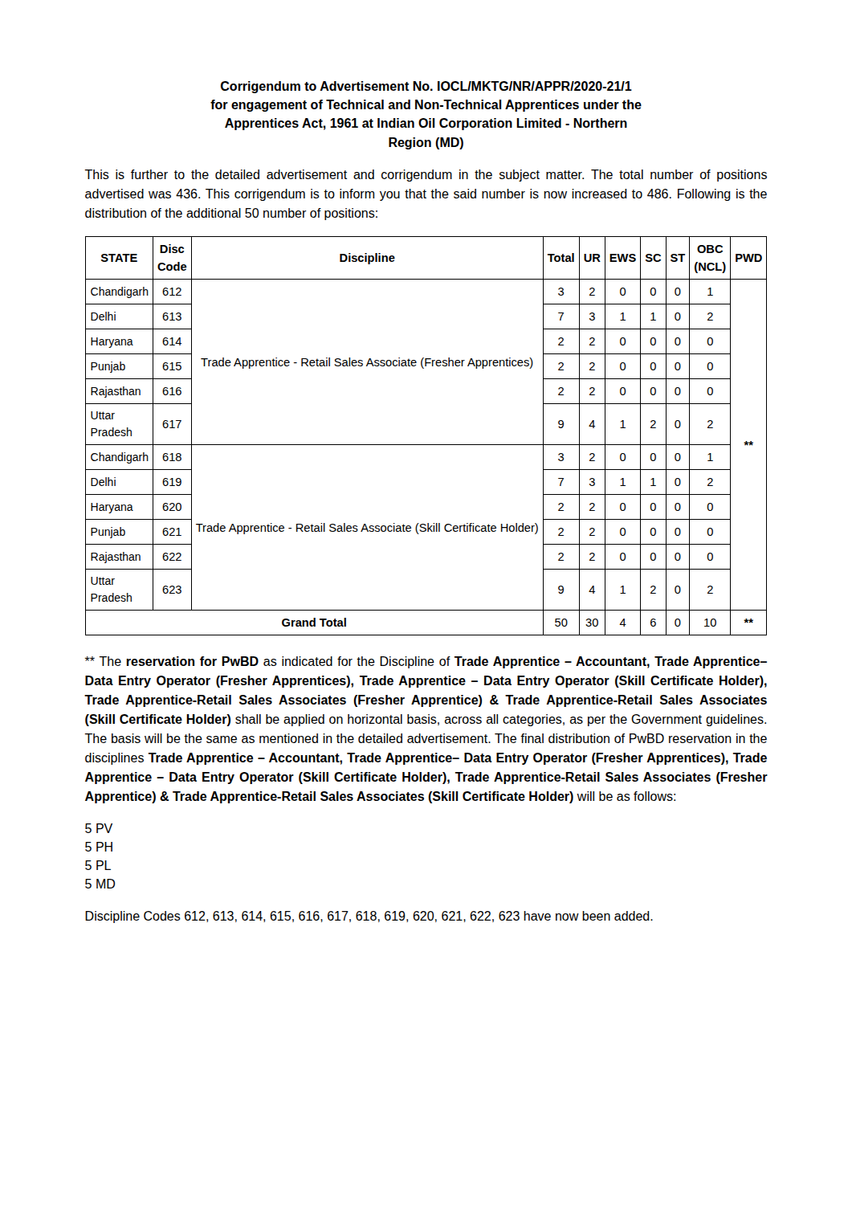Corrigendum to Advertisement No. IOCL/MKTG/NR/APPR/2020-21/1
for engagement of Technical and Non-Technical Apprentices under the
Apprentices Act, 1961 at Indian Oil Corporation Limited - Northern
Region (MD)
This is further to the detailed advertisement and corrigendum in the subject matter. The total number of positions advertised was 436. This corrigendum is to inform you that the said number is now increased to 486. Following is the distribution of the additional 50 number of positions:
| STATE | Disc Code | Discipline | Total | UR | EWS | SC | ST | OBC (NCL) | PWD |
| --- | --- | --- | --- | --- | --- | --- | --- | --- | --- |
| Chandigarh | 612 | Trade Apprentice - Retail Sales Associate (Fresher Apprentices) | 3 | 2 | 0 | 0 | 0 | 1 | ** |
| Delhi | 613 | 7 | 3 | 1 | 1 | 0 | 2 |
| Haryana | 614 | 2 | 2 | 0 | 0 | 0 | 0 |
| Punjab | 615 | 2 | 2 | 0 | 0 | 0 | 0 |
| Rajasthan | 616 | 2 | 2 | 0 | 0 | 0 | 0 |
| Uttar Pradesh | 617 | 9 | 4 | 1 | 2 | 0 | 2 |
| Chandigarh | 618 | Trade Apprentice - Retail Sales Associate (Skill Certificate Holder) | 3 | 2 | 0 | 0 | 0 | 1 |
| Delhi | 619 | 7 | 3 | 1 | 1 | 0 | 2 |
| Haryana | 620 | 2 | 2 | 0 | 0 | 0 | 0 |
| Punjab | 621 | 2 | 2 | 0 | 0 | 0 | 0 |
| Rajasthan | 622 | 2 | 2 | 0 | 0 | 0 | 0 |
| Uttar Pradesh | 623 | 9 | 4 | 1 | 2 | 0 | 2 |
| Grand Total | 50 | 30 | 4 | 6 | 0 | 10 | ** |
** The reservation for PwBD as indicated for the Discipline of Trade Apprentice – Accountant, Trade Apprentice– Data Entry Operator (Fresher Apprentices), Trade Apprentice – Data Entry Operator (Skill Certificate Holder), Trade Apprentice-Retail Sales Associates (Fresher Apprentice) & Trade Apprentice-Retail Sales Associates (Skill Certificate Holder) shall be applied on horizontal basis, across all categories, as per the Government guidelines. The basis will be the same as mentioned in the detailed advertisement. The final distribution of PwBD reservation in the disciplines Trade Apprentice – Accountant, Trade Apprentice– Data Entry Operator (Fresher Apprentices), Trade Apprentice – Data Entry Operator (Skill Certificate Holder), Trade Apprentice-Retail Sales Associates (Fresher Apprentice) & Trade Apprentice-Retail Sales Associates (Skill Certificate Holder) will be as follows:
5 PV
5 PH
5 PL
5 MD
Discipline Codes 612, 613, 614, 615, 616, 617, 618, 619, 620, 621, 622, 623 have now been added.